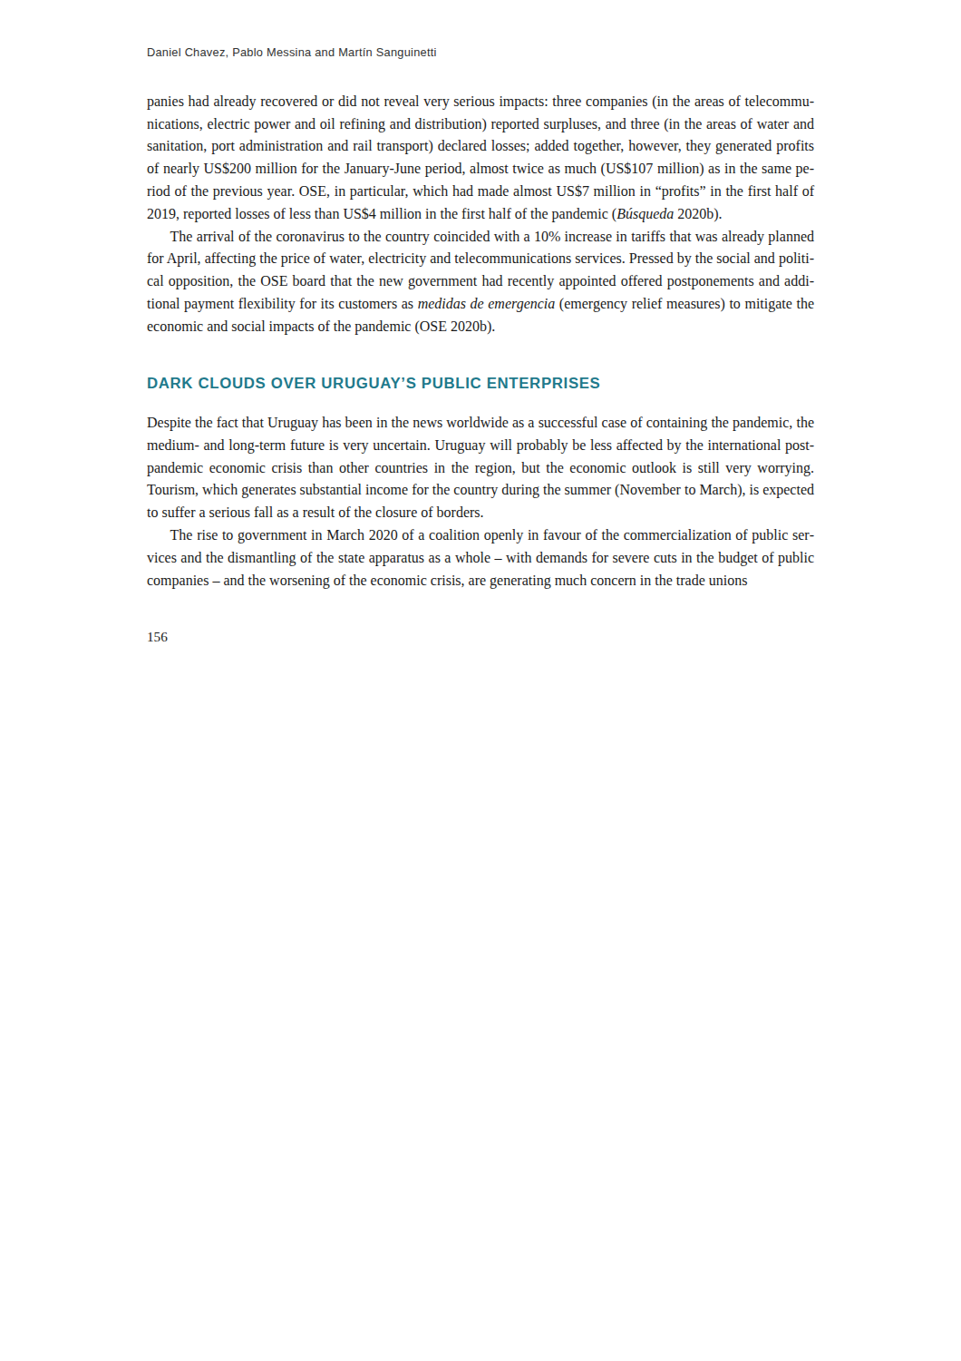Daniel Chavez, Pablo Messina and Martín Sanguinetti
panies had already recovered or did not reveal very serious impacts: three companies (in the areas of telecommunications, electric power and oil refining and distribution) reported surpluses, and three (in the areas of water and sanitation, port administration and rail transport) declared losses; added together, however, they generated profits of nearly US$200 million for the January-June period, almost twice as much (US$107 million) as in the same period of the previous year. OSE, in particular, which had made almost US$7 million in “profits” in the first half of 2019, reported losses of less than US$4 million in the first half of the pandemic (Búsqueda 2020b).
The arrival of the coronavirus to the country coincided with a 10% increase in tariffs that was already planned for April, affecting the price of water, electricity and telecommunications services. Pressed by the social and political opposition, the OSE board that the new government had recently appointed offered postponements and additional payment flexibility for its customers as medidas de emergencia (emergency relief measures) to mitigate the economic and social impacts of the pandemic (OSE 2020b).
Dark clouds over Uruguay’s public enterprises
Despite the fact that Uruguay has been in the news worldwide as a successful case of containing the pandemic, the medium- and long-term future is very uncertain. Uruguay will probably be less affected by the international post-pandemic economic crisis than other countries in the region, but the economic outlook is still very worrying. Tourism, which generates substantial income for the country during the summer (November to March), is expected to suffer a serious fall as a result of the closure of borders.
The rise to government in March 2020 of a coalition openly in favour of the commercialization of public services and the dismantling of the state apparatus as a whole – with demands for severe cuts in the budget of public companies – and the worsening of the economic crisis, are generating much concern in the trade unions
156